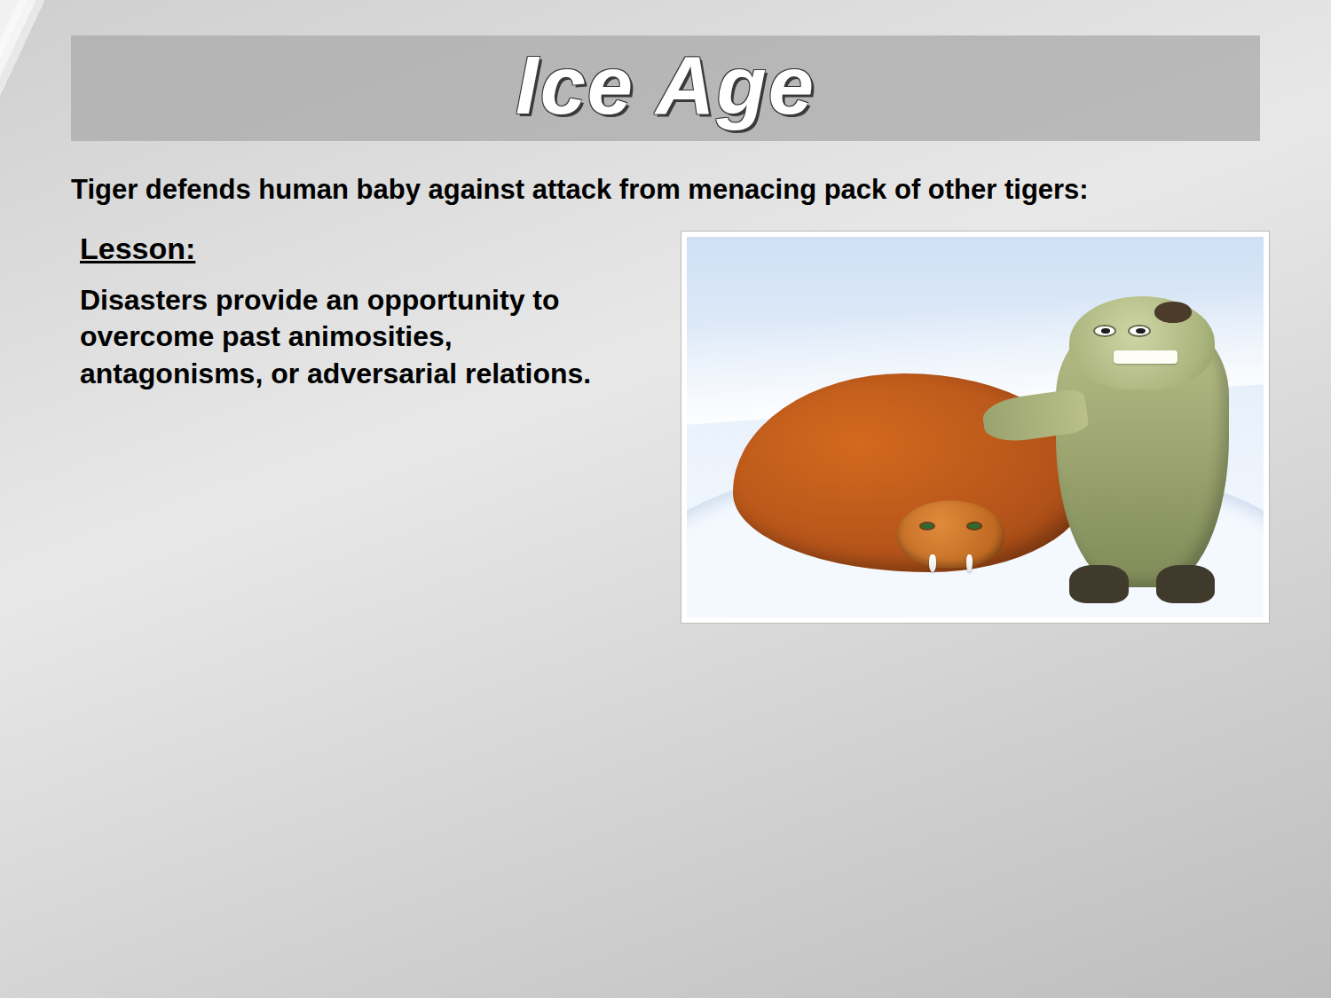Ice Age
Tiger defends human baby against attack from menacing pack of other tigers:
Lesson:
Disasters provide an opportunity to overcome past animosities, antagonisms, or adversarial relations.
Saber-toothed tiger and sloth in the snow.